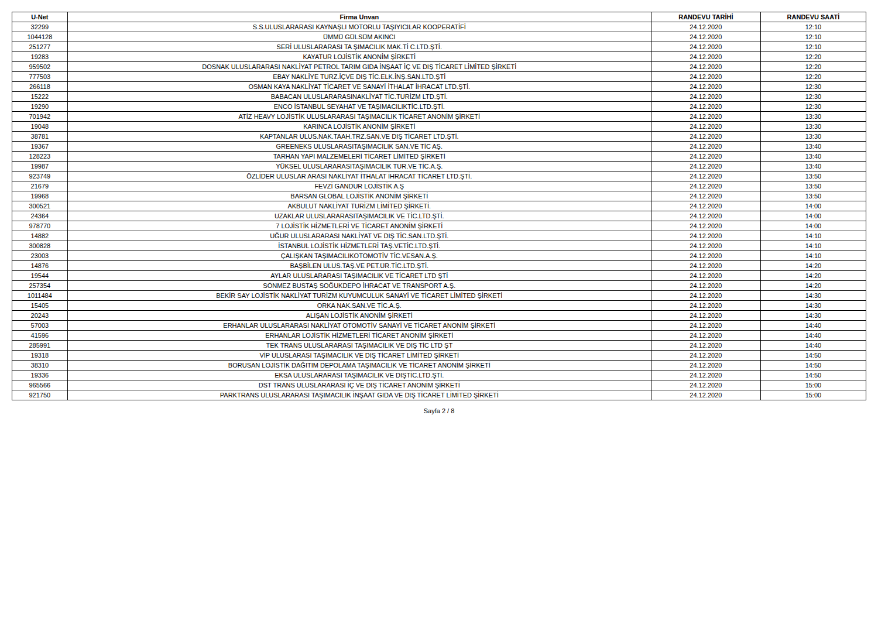| U-Net | Firma Unvan | RANDEVU TARİHİ | RANDEVU SAATİ |
| --- | --- | --- | --- |
| 32299 | S.S.ULUSLARARASI KAYNAŞLI MOTORLU TAŞIYICILAR KOOPERATİFİ | 24.12.2020 | 12:10 |
| 1044128 | ÜMMÜ GÜLSÜM AKINCI | 24.12.2020 | 12:10 |
| 251277 | SERİ ULUSLARARASI TA ŞIMACILIK MAK.Tİ C.LTD.ŞTİ. | 24.12.2020 | 12:10 |
| 19283 | KAYATUR LOJİSTİK ANONİM ŞİRKETİ | 24.12.2020 | 12:20 |
| 959502 | DOSNAK ULUSLARARASI NAKLİYAT PETROL TARIM GIDA İNŞAAT İÇ VE DIŞ TİCARET LİMİTED ŞİRKETİ | 24.12.2020 | 12:20 |
| 777503 | EBAY NAKLİYE TURZ.İÇVE DIŞ TİC.ELK.İNŞ.SAN.LTD.ŞTİ | 24.12.2020 | 12:20 |
| 266118 | OSMAN KAYA NAKLİYAT TİCARET VE SANAYİ İTHALAT İHRACAT LTD.ŞTİ. | 24.12.2020 | 12:30 |
| 15222 | BABACAN ULUSLARARASINAKLİYAT TİC.TURİZM LTD.ŞTİ. | 24.12.2020 | 12:30 |
| 19290 | ENCO İSTANBUL SEYAHAT VE TAŞIMACILIKTİC.LTD.ŞTİ. | 24.12.2020 | 12:30 |
| 701942 | ATİZ HEAVY LOJİSTİK ULUSLARARASI TAŞIMACILIK TİCARET ANONİM ŞİRKETİ | 24.12.2020 | 13:30 |
| 19048 | KARINCA LOJİSTİK ANONİM ŞİRKETİ | 24.12.2020 | 13:30 |
| 38781 | KAPTANLAR ULUS.NAK.TAAH.TRZ.SAN.VE DIŞ TİCARET LTD.ŞTİ. | 24.12.2020 | 13:30 |
| 19367 | GREENEKS ULUSLARASITAŞIMACILIK SAN.VE TİC AŞ. | 24.12.2020 | 13:40 |
| 128223 | TARHAN YAPI MALZEMELERİ TİCARET LİMİTED ŞİRKETİ | 24.12.2020 | 13:40 |
| 19987 | YÜKSEL ULUSLARARASITAŞIMACILIK TUR.VE TİC.A.Ş. | 24.12.2020 | 13:40 |
| 923749 | ÖZLİDER ULUSLAR ARASI NAKLİYAT İTHALAT İHRACAT TİCARET LTD.ŞTİ. | 24.12.2020 | 13:50 |
| 21679 | FEVZİ GANDUR LOJİSTİK A.Ş | 24.12.2020 | 13:50 |
| 19968 | BARSAN GLOBAL LOJİSTİK ANONİM ŞİRKETİ | 24.12.2020 | 13:50 |
| 300521 | AKBULUT NAKLİYAT TURİZM LİMİTED ŞİRKETİ. | 24.12.2020 | 14:00 |
| 24364 | UZAKLAR ULUSLARARASITAŞIMACILIK VE TİC.LTD.ŞTİ. | 24.12.2020 | 14:00 |
| 978770 | 7 LOJİSTİK HİZMETLERİ VE TİCARET ANONİM ŞİRKETİ | 24.12.2020 | 14:00 |
| 14882 | UĞUR ULUSLARARASI NAKLİYAT VE DIŞ TİC.SAN.LTD.ŞTİ. | 24.12.2020 | 14:10 |
| 300828 | İSTANBUL LOJİSTİK HİZMETLERİ TAŞ.VETİC.LTD.ŞTİ. | 24.12.2020 | 14:10 |
| 23003 | ÇALIŞKAN TAŞIMACILIKOTOMOTİV TİC.VESAN.A.Ş. | 24.12.2020 | 14:10 |
| 14876 | BAŞBİLEN ULUS.TAŞ.VE PET.ÜR.TİC.LTD.ŞTİ. | 24.12.2020 | 14:20 |
| 19544 | AYLAR ULUSLARARASI TAŞIMACILIK VE TİCARET LTD ŞTİ | 24.12.2020 | 14:20 |
| 257354 | SÖNMEZ BUSTAŞ SOĞUKDEPO İHRACAT VE TRANSPORT A.Ş. | 24.12.2020 | 14:20 |
| 1011484 | BEKİR SAY LOJİSTİK NAKLİYAT TURİZM KUYUMCULUK SANAYİ VE TİCARET LİMİTED ŞİRKETİ | 24.12.2020 | 14:30 |
| 15405 | ORKA NAK.SAN.VE TİC.A.Ş. | 24.12.2020 | 14:30 |
| 20243 | ALIŞAN LOJİSTİK ANONİM ŞİRKETİ | 24.12.2020 | 14:30 |
| 57003 | ERHANLAR ULUSLARARASI NAKLİYAT OTOMOTİV SANAYİ VE TİCARET ANONİM ŞİRKETİ | 24.12.2020 | 14:40 |
| 41596 | ERHANLAR LOJİSTİK HİZMETLERİ TİCARET ANONİM ŞİRKETİ | 24.12.2020 | 14:40 |
| 285991 | TEK TRANS ULUSLARARASI TAŞIMACILIK VE DIŞ TİC LTD ŞT | 24.12.2020 | 14:40 |
| 19318 | VİP ULUSLARASI TAŞIMACILIK VE DIŞ TİCARET LİMİTED ŞİRKETİ | 24.12.2020 | 14:50 |
| 38310 | BORUSAN LOJİSTİK DAĞITIM DEPOLAMA TAŞIMACILIK VE TİCARET ANONİM ŞİRKETİ | 24.12.2020 | 14:50 |
| 19336 | EKSA ULUSLARARASI TAŞIMACILIK VE DIŞTİC.LTD.ŞTİ. | 24.12.2020 | 14:50 |
| 965566 | DST TRANS ULUSLARARASI İÇ VE DIŞ TİCARET ANONİM ŞİRKETİ | 24.12.2020 | 15:00 |
| 921750 | PARKTRANS ULUSLARARASI TAŞIMACILIK İNŞAAT GIDA VE DIŞ TİCARET LİMİTED ŞİRKETİ | 24.12.2020 | 15:00 |
Sayfa 2 / 8